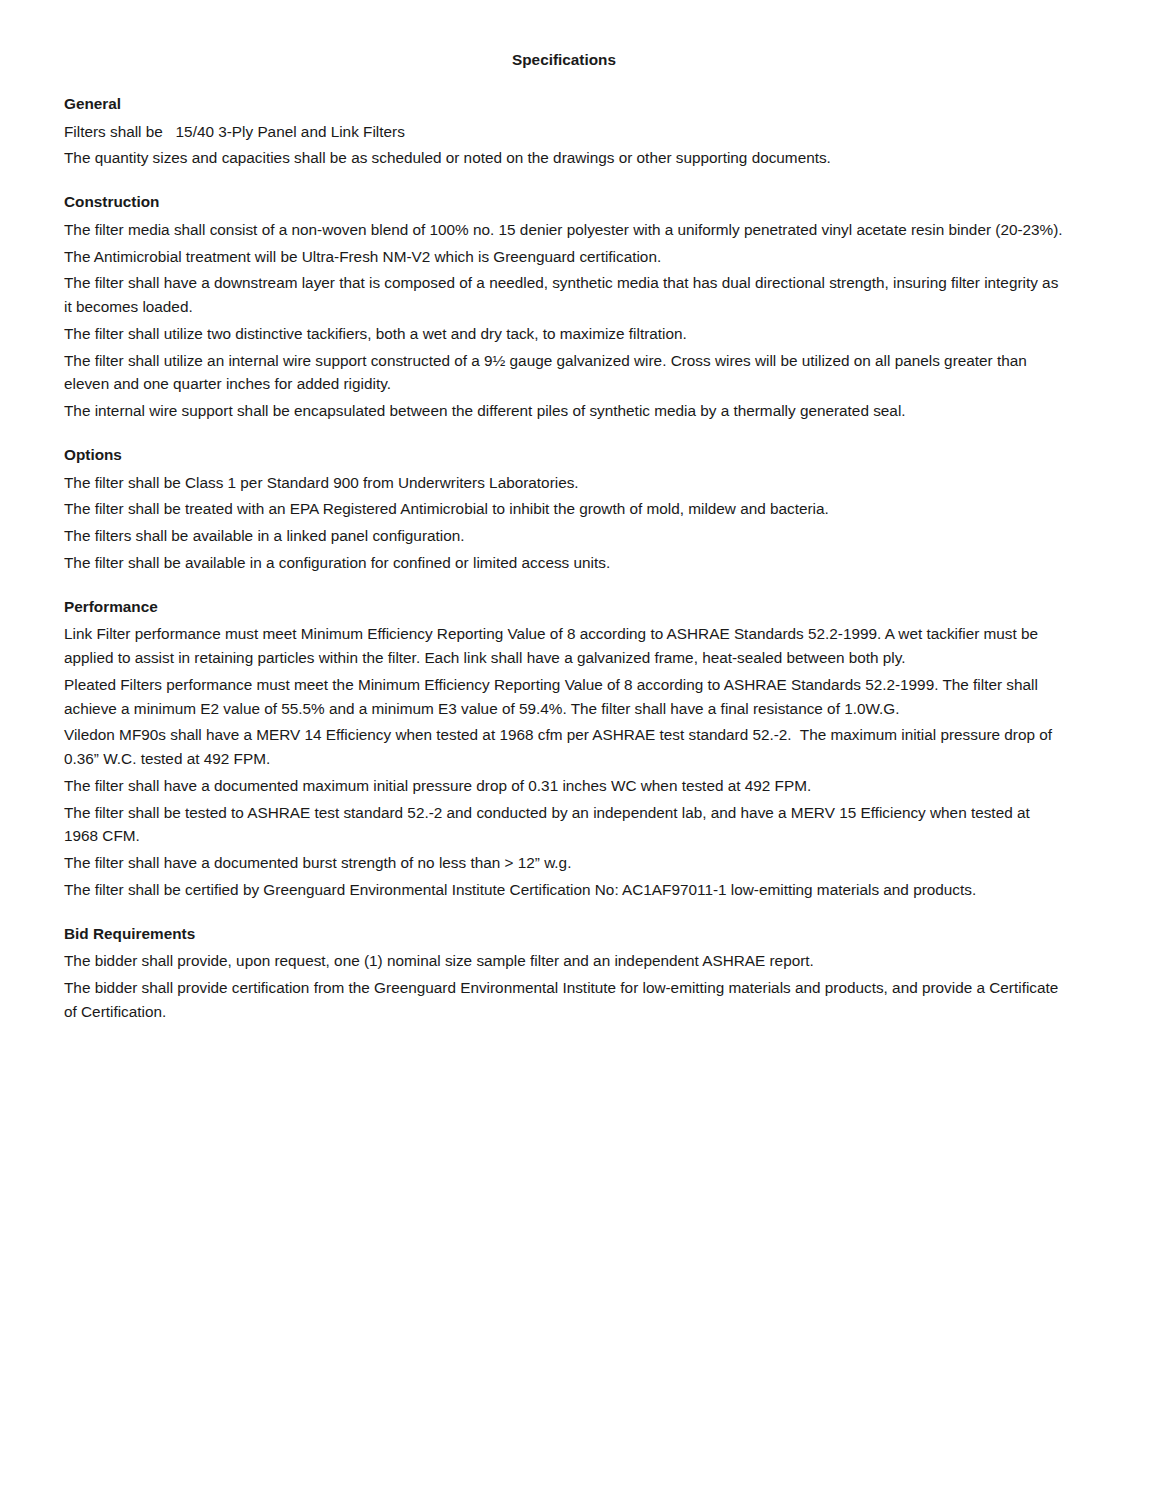Specifications
General
Filters shall be 15/40 3-Ply Panel and Link Filters
The quantity sizes and capacities shall be as scheduled or noted on the drawings or other supporting documents.
Construction
The filter media shall consist of a non-woven blend of 100% no. 15 denier polyester with a uniformly penetrated vinyl acetate resin binder (20-23%).
The Antimicrobial treatment will be Ultra-Fresh NM-V2 which is Greenguard certification.
The filter shall have a downstream layer that is composed of a needled, synthetic media that has dual directional strength, insuring filter integrity as it becomes loaded.
The filter shall utilize two distinctive tackifiers, both a wet and dry tack, to maximize filtration.
The filter shall utilize an internal wire support constructed of a 9½ gauge galvanized wire. Cross wires will be utilized on all panels greater than eleven and one quarter inches for added rigidity.
The internal wire support shall be encapsulated between the different piles of synthetic media by a thermally generated seal.
Options
The filter shall be Class 1 per Standard 900 from Underwriters Laboratories.
The filter shall be treated with an EPA Registered Antimicrobial to inhibit the growth of mold, mildew and bacteria.
The filters shall be available in a linked panel configuration.
The filter shall be available in a configuration for confined or limited access units.
Performance
Link Filter performance must meet Minimum Efficiency Reporting Value of 8 according to ASHRAE Standards 52.2-1999. A wet tackifier must be applied to assist in retaining particles within the filter. Each link shall have a galvanized frame, heat-sealed between both ply.
Pleated Filters performance must meet the Minimum Efficiency Reporting Value of 8 according to ASHRAE Standards 52.2-1999. The filter shall achieve a minimum E2 value of 55.5% and a minimum E3 value of 59.4%. The filter shall have a final resistance of 1.0W.G.
Viledon MF90s shall have a MERV 14 Efficiency when tested at 1968 cfm per ASHRAE test standard 52.-2. The maximum initial pressure drop of 0.36” W.C. tested at 492 FPM.
The filter shall have a documented maximum initial pressure drop of 0.31 inches WC when tested at 492 FPM.
The filter shall be tested to ASHRAE test standard 52.-2 and conducted by an independent lab, and have a MERV 15 Efficiency when tested at 1968 CFM.
The filter shall have a documented burst strength of no less than > 12” w.g.
The filter shall be certified by Greenguard Environmental Institute Certification No: AC1AF97011-1 low-emitting materials and products.
Bid Requirements
The bidder shall provide, upon request, one (1) nominal size sample filter and an independent ASHRAE report.
The bidder shall provide certification from the Greenguard Environmental Institute for low-emitting materials and products, and provide a Certificate of Certification.